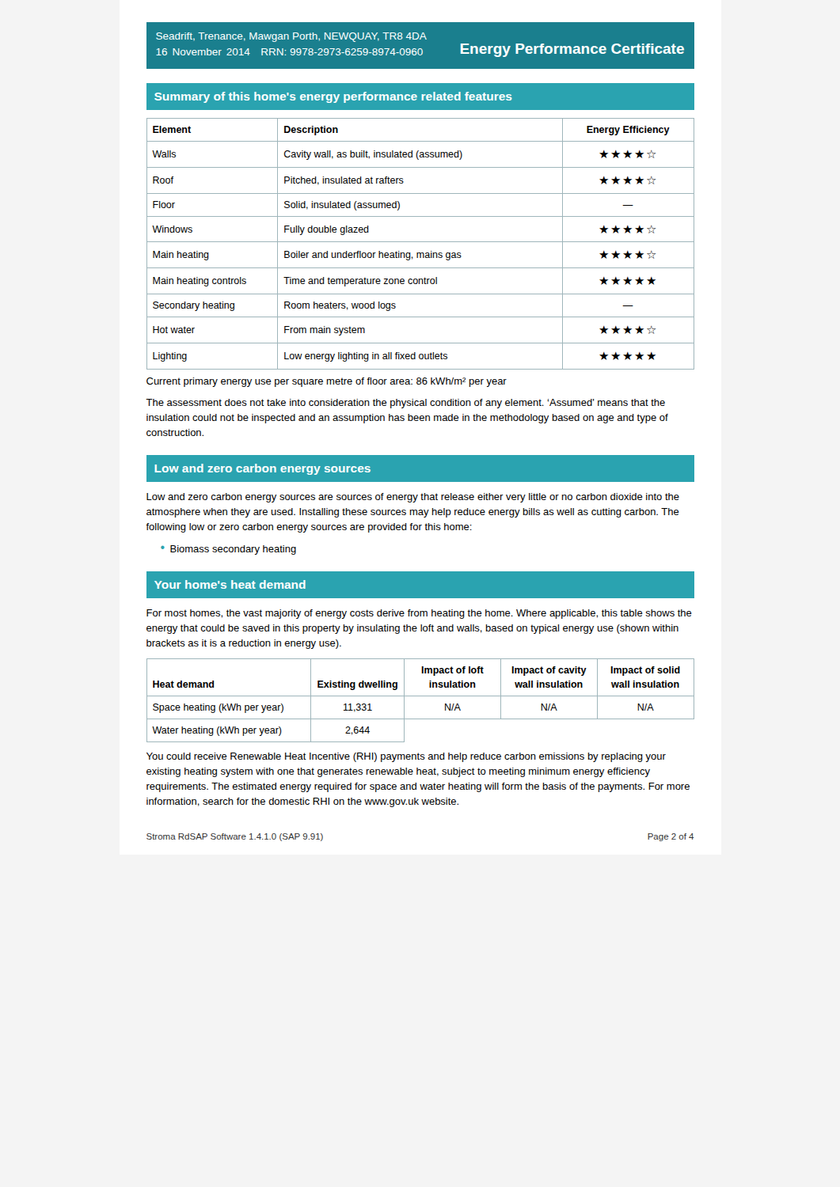Energy Performance Certificate
Seadrift, Trenance, Mawgan Porth, NEWQUAY, TR8 4DA
16 November 2014 RRN: 9978-2973-6259-8974-0960
Summary of this home's energy performance related features
| Element | Description | Energy Efficiency |
| --- | --- | --- |
| Walls | Cavity wall, as built, insulated (assumed) | ★★★★☆ |
| Roof | Pitched, insulated at rafters | ★★★★☆ |
| Floor | Solid, insulated (assumed) | — |
| Windows | Fully double glazed | ★★★★☆ |
| Main heating | Boiler and underfloor heating, mains gas | ★★★★☆ |
| Main heating controls | Time and temperature zone control | ★★★★★ |
| Secondary heating | Room heaters, wood logs | — |
| Hot water | From main system | ★★★★☆ |
| Lighting | Low energy lighting in all fixed outlets | ★★★★★ |
Current primary energy use per square metre of floor area: 86 kWh/m² per year
The assessment does not take into consideration the physical condition of any element. ‘Assumed' means that the insulation could not be inspected and an assumption has been made in the methodology based on age and type of construction.
Low and zero carbon energy sources
Low and zero carbon energy sources are sources of energy that release either very little or no carbon dioxide into the atmosphere when they are used. Installing these sources may help reduce energy bills as well as cutting carbon. The following low or zero carbon energy sources are provided for this home:
Biomass secondary heating
Your home's heat demand
For most homes, the vast majority of energy costs derive from heating the home. Where applicable, this table shows the energy that could be saved in this property by insulating the loft and walls, based on typical energy use (shown within brackets as it is a reduction in energy use).
| Heat demand | Existing dwelling | Impact of loft insulation | Impact of cavity wall insulation | Impact of solid wall insulation |
| --- | --- | --- | --- | --- |
| Space heating (kWh per year) | 11,331 | N/A | N/A | N/A |
| Water heating (kWh per year) | 2,644 | | | |
You could receive Renewable Heat Incentive (RHI) payments and help reduce carbon emissions by replacing your existing heating system with one that generates renewable heat, subject to meeting minimum energy efficiency requirements. The estimated energy required for space and water heating will form the basis of the payments. For more information, search for the domestic RHI on the www.gov.uk website.
Stroma RdSAP Software 1.4.1.0 (SAP 9.91)
Page 2 of 4